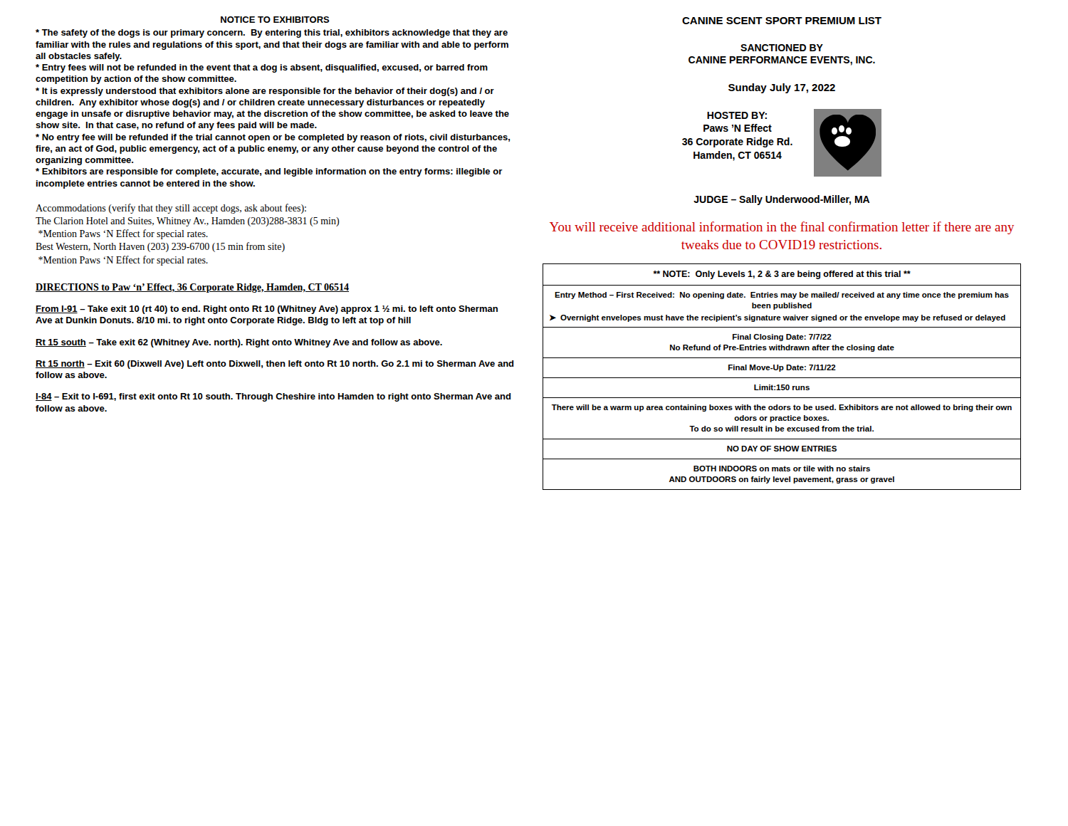NOTICE TO EXHIBITORS
* The safety of the dogs is our primary concern. By entering this trial, exhibitors acknowledge that they are familiar with the rules and regulations of this sport, and that their dogs are familiar with and able to perform all obstacles safely.
* Entry fees will not be refunded in the event that a dog is absent, disqualified, excused, or barred from competition by action of the show committee.
* It is expressly understood that exhibitors alone are responsible for the behavior of their dog(s) and / or children. Any exhibitor whose dog(s) and / or children create unnecessary disturbances or repeatedly engage in unsafe or disruptive behavior may, at the discretion of the show committee, be asked to leave the show site. In that case, no refund of any fees paid will be made.
* No entry fee will be refunded if the trial cannot open or be completed by reason of riots, civil disturbances, fire, an act of God, public emergency, act of a public enemy, or any other cause beyond the control of the organizing committee.
* Exhibitors are responsible for complete, accurate, and legible information on the entry forms: illegible or incomplete entries cannot be entered in the show.
Accommodations (verify that they still accept dogs, ask about fees):
The Clarion Hotel and Suites, Whitney Av., Hamden (203)288-3831 (5 min)
*Mention Paws ‘N Effect for special rates.
Best Western, North Haven (203) 239-6700 (15 min from site)
*Mention Paws ‘N Effect for special rates.
DIRECTIONS to Paw ‘n’ Effect, 36 Corporate Ridge, Hamden, CT 06514
From I-91 – Take exit 10 (rt 40) to end. Right onto Rt 10 (Whitney Ave) approx 1 ½ mi. to left onto Sherman Ave at Dunkin Donuts. 8/10 mi. to right onto Corporate Ridge. Bldg to left at top of hill
Rt 15 south – Take exit 62 (Whitney Ave. north). Right onto Whitney Ave and follow as above.
Rt 15 north – Exit 60 (Dixwell Ave) Left onto Dixwell, then left onto Rt 10 north. Go 2.1 mi to Sherman Ave and follow as above.
I-84 – Exit to I-691, first exit onto Rt 10 south. Through Cheshire into Hamden to right onto Sherman Ave and follow as above.
CANINE SCENT SPORT PREMIUM LIST
SANCTIONED BY
CANINE PERFORMANCE EVENTS, INC.
Sunday July 17, 2022
HOSTED BY:
Paws ’N Effect
36 Corporate Ridge Rd.
Hamden, CT 06514
JUDGE – Sally Underwood-Miller, MA
You will receive additional information in the final confirmation letter if there are any tweaks due to COVID19 restrictions.
| ** NOTE: Only Levels 1, 2 & 3 are being offered at this trial ** |
| Entry Method – First Received: No opening date. Entries may be mailed/ received at any time once the premium has been published ➤ Overnight envelopes must have the recipient’s signature waiver signed or the envelope may be refused or delayed |
| Final Closing Date: 7/7/22 No Refund of Pre-Entries withdrawn after the closing date |
| Final Move-Up Date: 7/11/22 |
| Limit:150 runs |
| There will be a warm up area containing boxes with the odors to be used. Exhibitors are not allowed to bring their own odors or practice boxes. To do so will result in be excused from the trial. |
| NO DAY OF SHOW ENTRIES |
| BOTH INDOORS on mats or tile with no stairs AND OUTDOORS on fairly level pavement, grass or gravel |